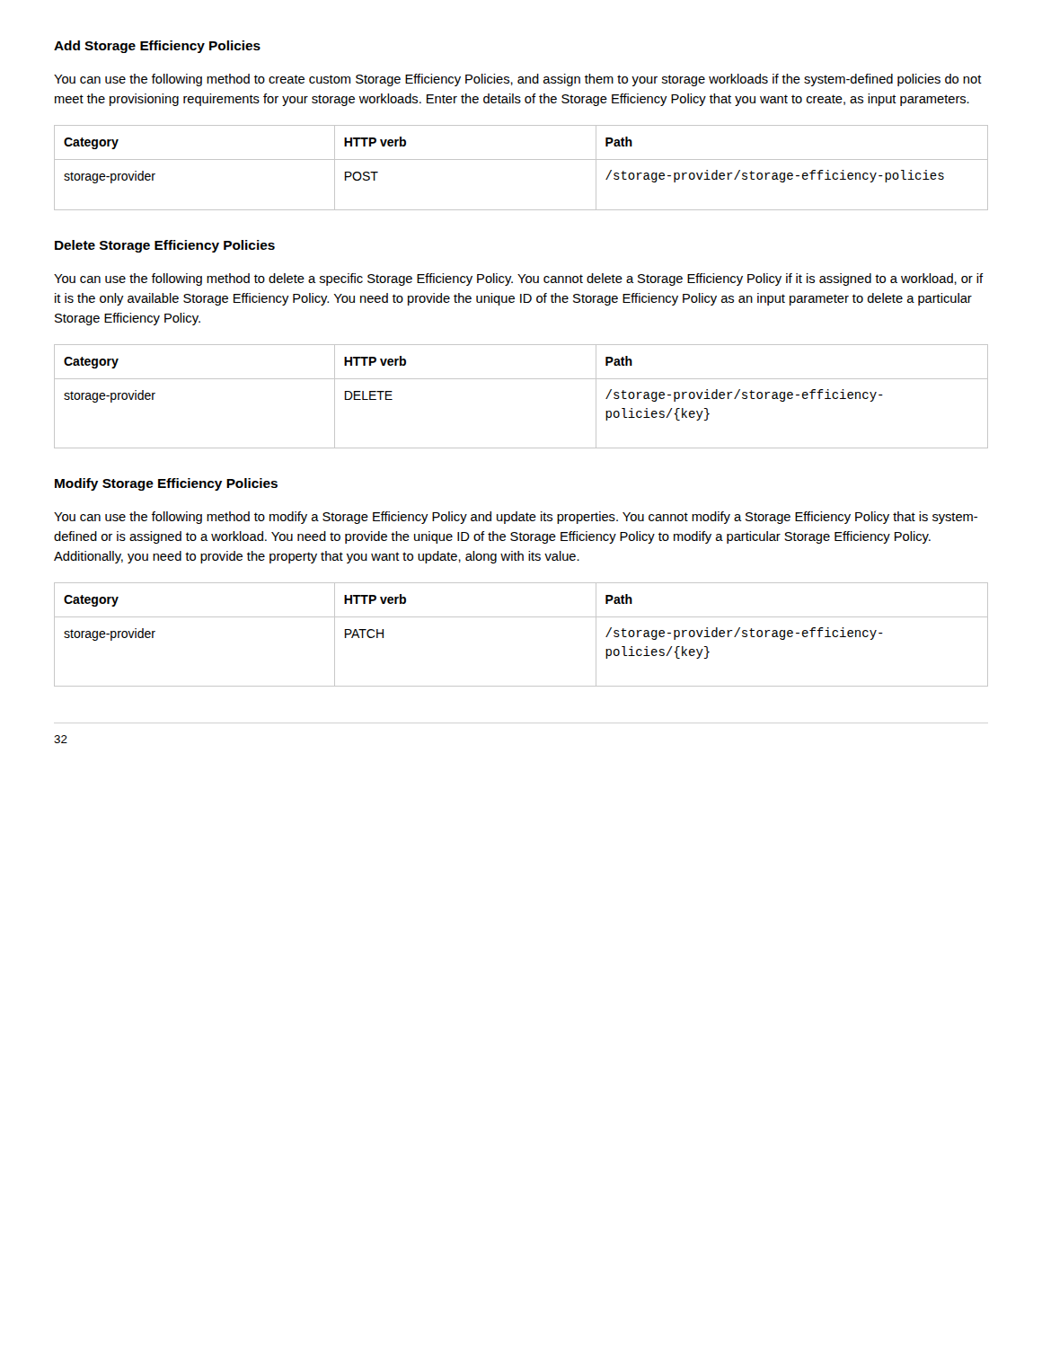Add Storage Efficiency Policies
You can use the following method to create custom Storage Efficiency Policies, and assign them to your storage workloads if the system-defined policies do not meet the provisioning requirements for your storage workloads. Enter the details of the Storage Efficiency Policy that you want to create, as input parameters.
| Category | HTTP verb | Path |
| --- | --- | --- |
| storage-provider | POST | /storage-provider/storage-efficiency-policies |
Delete Storage Efficiency Policies
You can use the following method to delete a specific Storage Efficiency Policy. You cannot delete a Storage Efficiency Policy if it is assigned to a workload, or if it is the only available Storage Efficiency Policy. You need to provide the unique ID of the Storage Efficiency Policy as an input parameter to delete a particular Storage Efficiency Policy.
| Category | HTTP verb | Path |
| --- | --- | --- |
| storage-provider | DELETE | /storage-provider/storage-efficiency-policies/{key} |
Modify Storage Efficiency Policies
You can use the following method to modify a Storage Efficiency Policy and update its properties. You cannot modify a Storage Efficiency Policy that is system-defined or is assigned to a workload. You need to provide the unique ID of the Storage Efficiency Policy to modify a particular Storage Efficiency Policy. Additionally, you need to provide the property that you want to update, along with its value.
| Category | HTTP verb | Path |
| --- | --- | --- |
| storage-provider | PATCH | /storage-provider/storage-efficiency-policies/{key} |
32